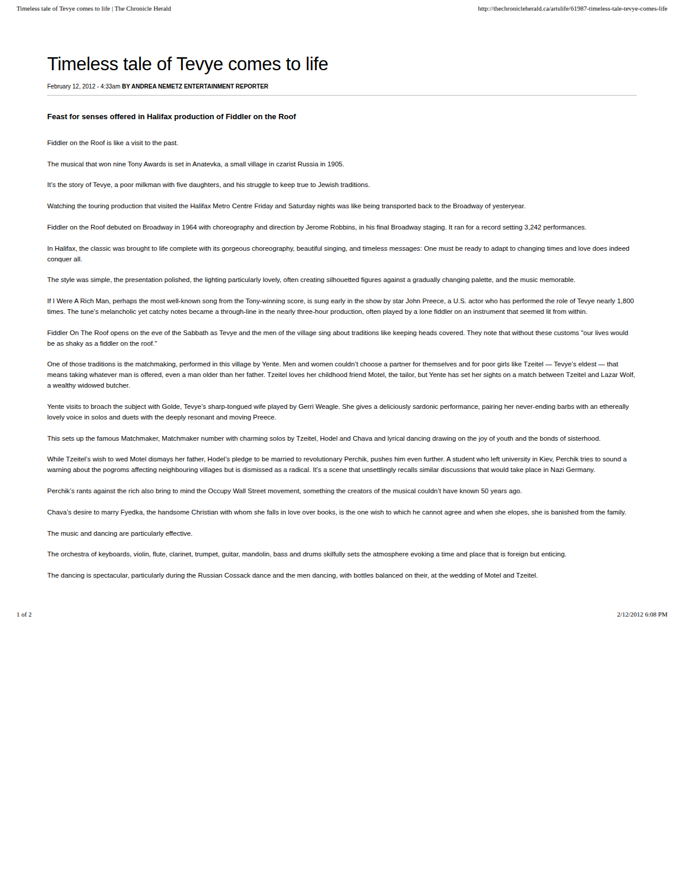Timeless tale of Tevye comes to life | The Chronicle Herald
http://thechronicleherald.ca/artslife/61987-timeless-tale-tevye-comes-life
Timeless tale of Tevye comes to life
February 12, 2012 - 4:33am BY ANDREA NEMETZ ENTERTAINMENT REPORTER
Feast for senses offered in Halifax production of Fiddler on the Roof
Fiddler on the Roof is like a visit to the past.
The musical that won nine Tony Awards is set in Anatevka, a small village in czarist Russia in 1905.
It’s the story of Tevye, a poor milkman with five daughters, and his struggle to keep true to Jewish traditions.
Watching the touring production that visited the Halifax Metro Centre Friday and Saturday nights was like being transported back to the Broadway of yesteryear.
Fiddler on the Roof debuted on Broadway in 1964 with choreography and direction by Jerome Robbins, in his final Broadway staging. It ran for a record setting 3,242 performances.
In Halifax, the classic was brought to life complete with its gorgeous choreography, beautiful singing, and timeless messages: One must be ready to adapt to changing times and love does indeed conquer all.
The style was simple, the presentation polished, the lighting particularly lovely, often creating silhouetted figures against a gradually changing palette, and the music memorable.
If I Were A Rich Man, perhaps the most well-known song from the Tony-winning score, is sung early in the show by star John Preece, a U.S. actor who has performed the role of Tevye nearly 1,800 times. The tune’s melancholic yet catchy notes became a through-line in the nearly three-hour production, often played by a lone fiddler on an instrument that seemed lit from within.
Fiddler On The Roof opens on the eve of the Sabbath as Tevye and the men of the village sing about traditions like keeping heads covered. They note that without these customs "our lives would be as shaky as a fiddler on the roof."
One of those traditions is the matchmaking, performed in this village by Yente. Men and women couldn’t choose a partner for themselves and for poor girls like Tzeitel — Tevye’s eldest — that means taking whatever man is offered, even a man older than her father. Tzeitel loves her childhood friend Motel, the tailor, but Yente has set her sights on a match between Tzeitel and Lazar Wolf, a wealthy widowed butcher.
Yente visits to broach the subject with Golde, Tevye’s sharp-tongued wife played by Gerri Weagle. She gives a deliciously sardonic performance, pairing her never-ending barbs with an ethereally lovely voice in solos and duets with the deeply resonant and moving Preece.
This sets up the famous Matchmaker, Matchmaker number with charming solos by Tzeitel, Hodel and Chava and lyrical dancing drawing on the joy of youth and the bonds of sisterhood.
While Tzeitel’s wish to wed Motel dismays her father, Hodel’s pledge to be married to revolutionary Perchik, pushes him even further. A student who left university in Kiev, Perchik tries to sound a warning about the pogroms affecting neighbouring villages but is dismissed as a radical. It’s a scene that unsettlingly recalls similar discussions that would take place in Nazi Germany.
Perchik’s rants against the rich also bring to mind the Occupy Wall Street movement, something the creators of the musical couldn’t have known 50 years ago.
Chava’s desire to marry Fyedka, the handsome Christian with whom she falls in love over books, is the one wish to which he cannot agree and when she elopes, she is banished from the family.
The music and dancing are particularly effective.
The orchestra of keyboards, violin, flute, clarinet, trumpet, guitar, mandolin, bass and drums skilfully sets the atmosphere evoking a time and place that is foreign but enticing.
The dancing is spectacular, particularly during the Russian Cossack dance and the men dancing, with bottles balanced on their, at the wedding of Motel and Tzeitel.
1 of 2
2/12/2012 6:08 PM